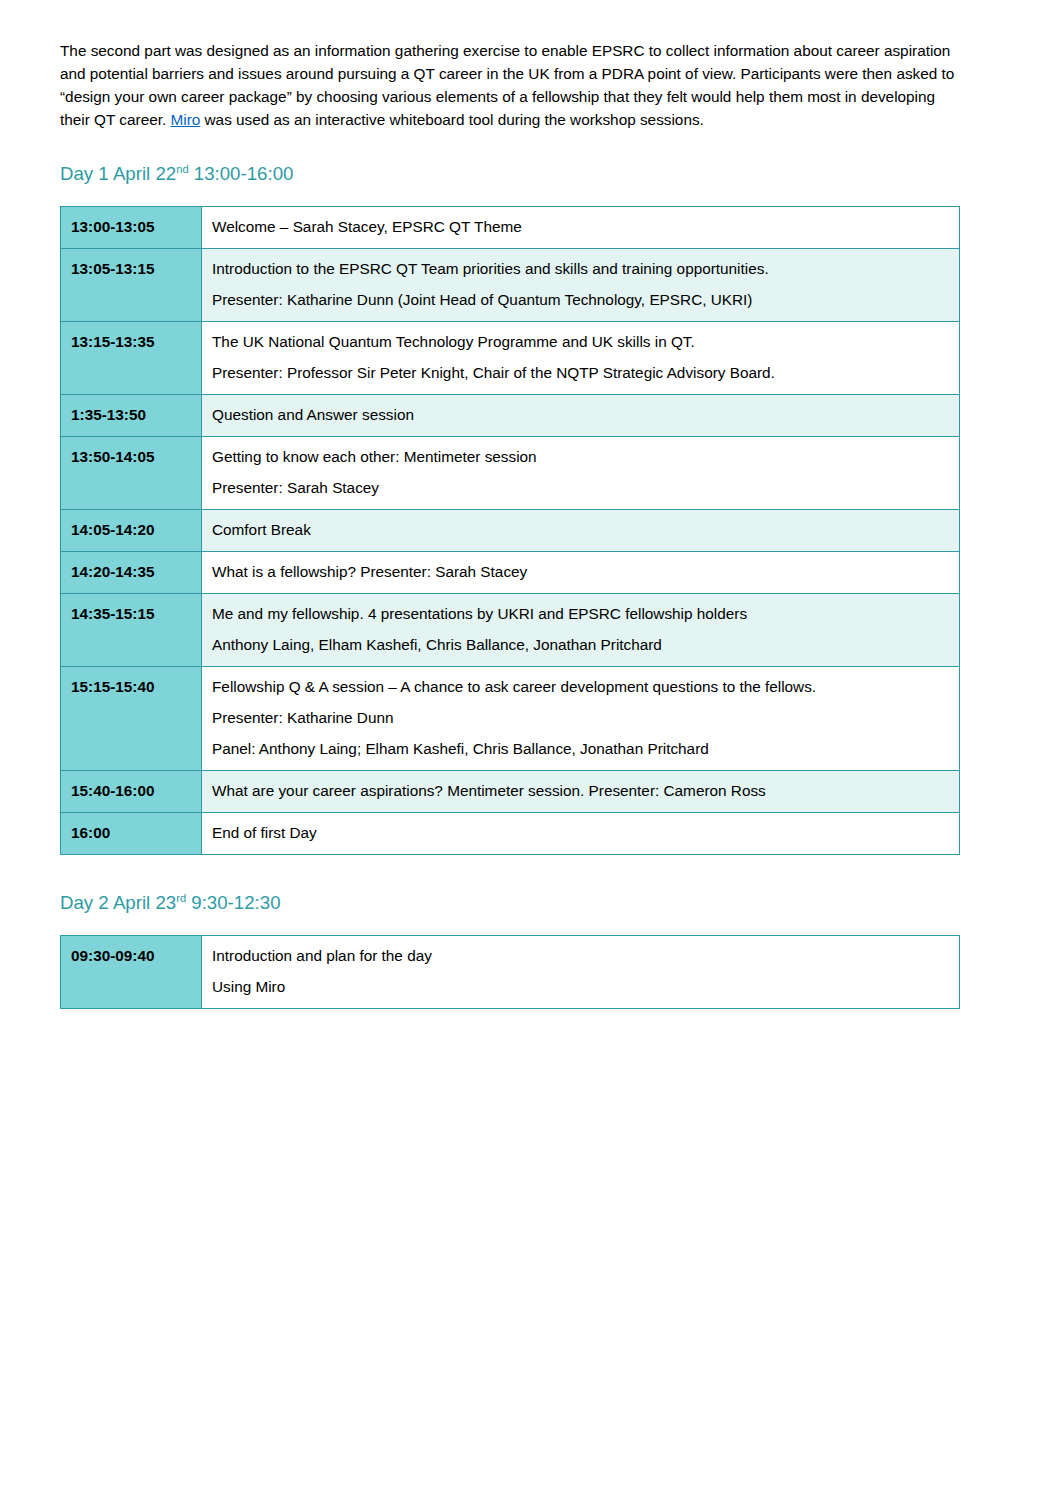The second part was designed as an information gathering exercise to enable EPSRC to collect information about career aspiration and potential barriers and issues around pursuing a QT career in the UK from a PDRA point of view. Participants were then asked to “design your own career package” by choosing various elements of a fellowship that they felt would help them most in developing their QT career. Miro was used as an interactive whiteboard tool during the workshop sessions.
Day 1 April 22nd 13:00-16:00
| 13:00-13:05 | Welcome – Sarah Stacey, EPSRC QT Theme |
| 13:05-13:15 | Introduction to the EPSRC QT Team priorities and skills and training opportunities. Presenter: Katharine Dunn (Joint Head of Quantum Technology, EPSRC, UKRI) |
| 13:15-13:35 | The UK National Quantum Technology Programme and UK skills in QT. Presenter: Professor Sir Peter Knight, Chair of the NQTP Strategic Advisory Board. |
| 1:35-13:50 | Question and Answer session |
| 13:50-14:05 | Getting to know each other: Mentimeter session Presenter: Sarah Stacey |
| 14:05-14:20 | Comfort Break |
| 14:20-14:35 | What is a fellowship? Presenter: Sarah Stacey |
| 14:35-15:15 | Me and my fellowship. 4 presentations by UKRI and EPSRC fellowship holders Anthony Laing, Elham Kashefi, Chris Ballance, Jonathan Pritchard |
| 15:15-15:40 | Fellowship Q & A session – A chance to ask career development questions to the fellows. Presenter: Katharine Dunn Panel: Anthony Laing; Elham Kashefi, Chris Ballance, Jonathan Pritchard |
| 15:40-16:00 | What are your career aspirations? Mentimeter session. Presenter: Cameron Ross |
| 16:00 | End of first Day |
Day 2 April 23rd 9:30-12:30
| 09:30-09:40 | Introduction and plan for the day Using Miro |